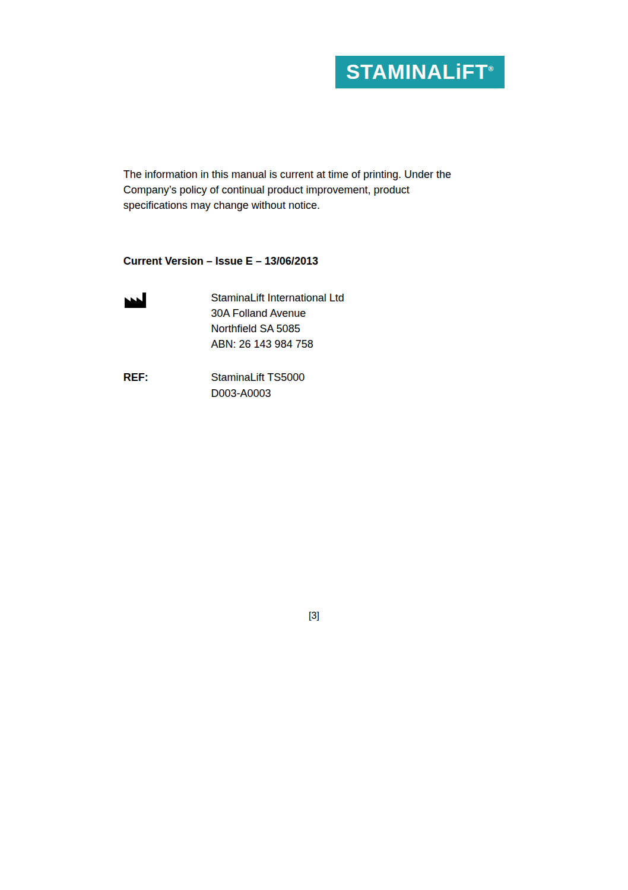STAMINALiFT®
The information in this manual is current at time of printing. Under the Company’s policy of continual product improvement, product specifications may change without notice.
Current Version – Issue E – 13/06/2013
StaminaLift International Ltd
30A Folland Avenue
Northfield SA 5085
ABN: 26 143 984 758
REF:
StaminaLift TS5000
D003-A0003
[3]